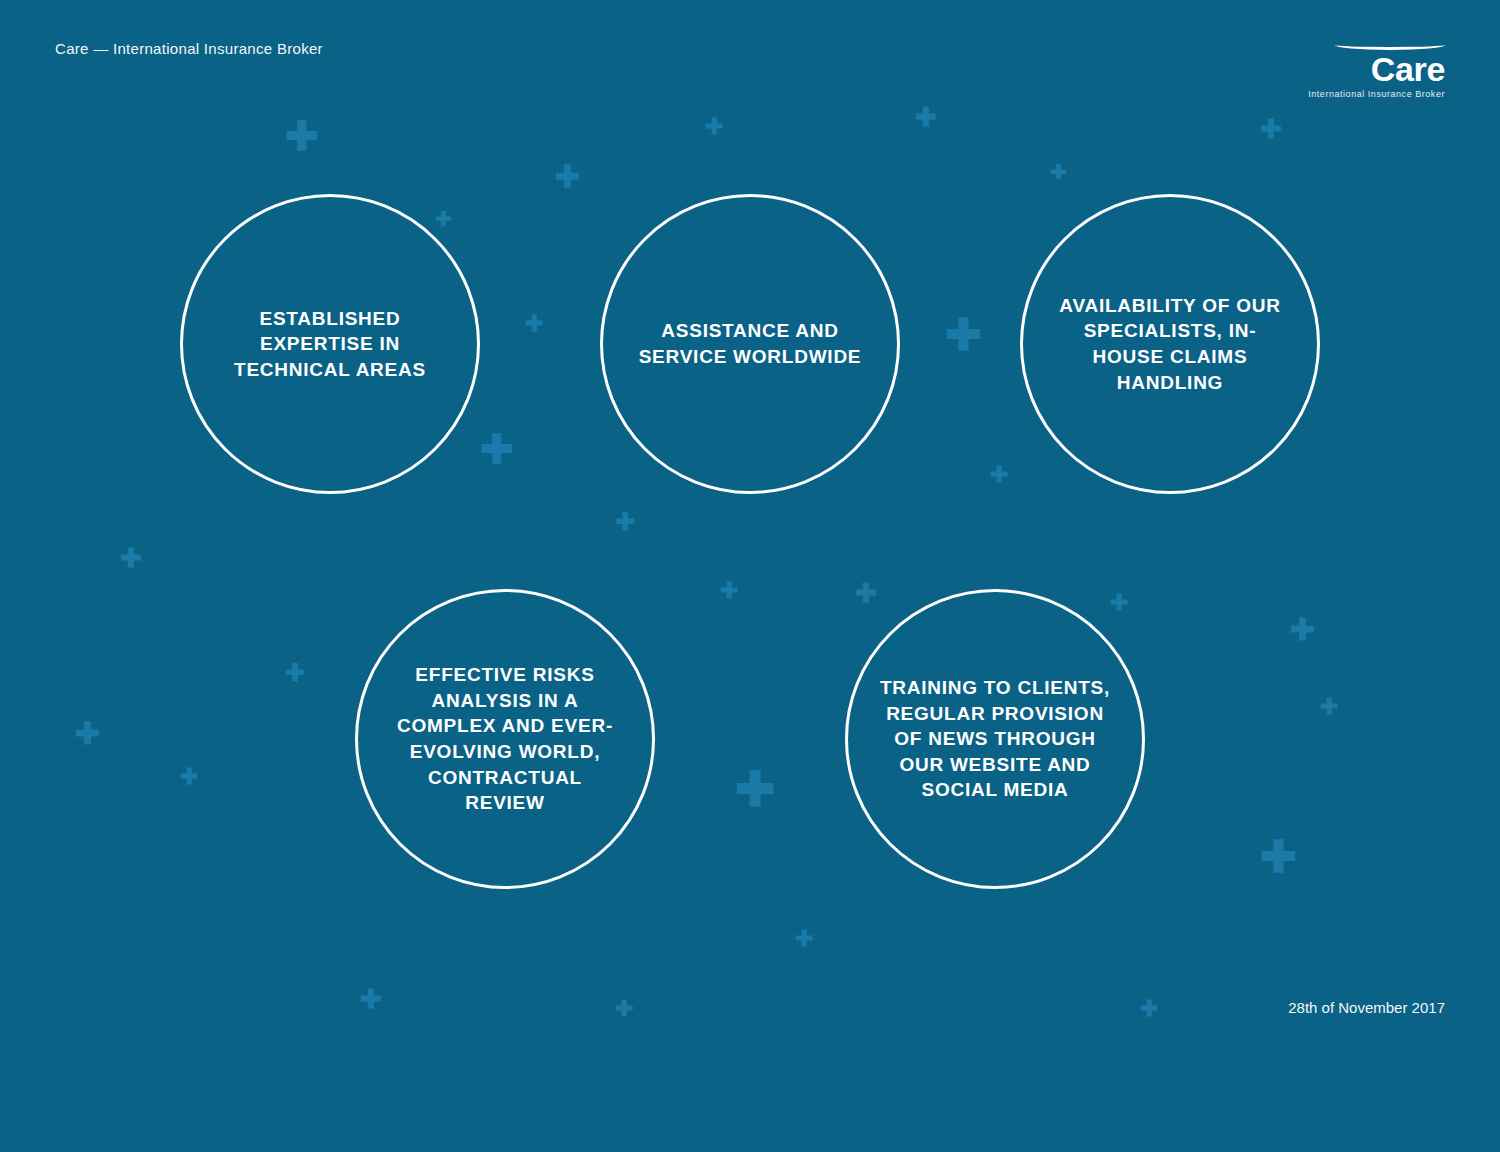✚ ✚ ✚ ✚ ✚ ✚ ✚ ✚ ✚ ✚ ✚ ✚ ✚ ✚ ✚ ✚ ✚ ✚ ✚ ✚ ✚ ✚ ✚ ✚ ✚ ✚ ✚
Care — International Insurance Broker
Care
International Insurance Broker
Established expertise in technical areas
Assistance and service worldwide
Availability of our specialists, in-house claims handling
Effective risks analysis in a complex and ever-evolving world, contractual review
Training to clients, regular provision of news through our website and social media
28th of November 2017